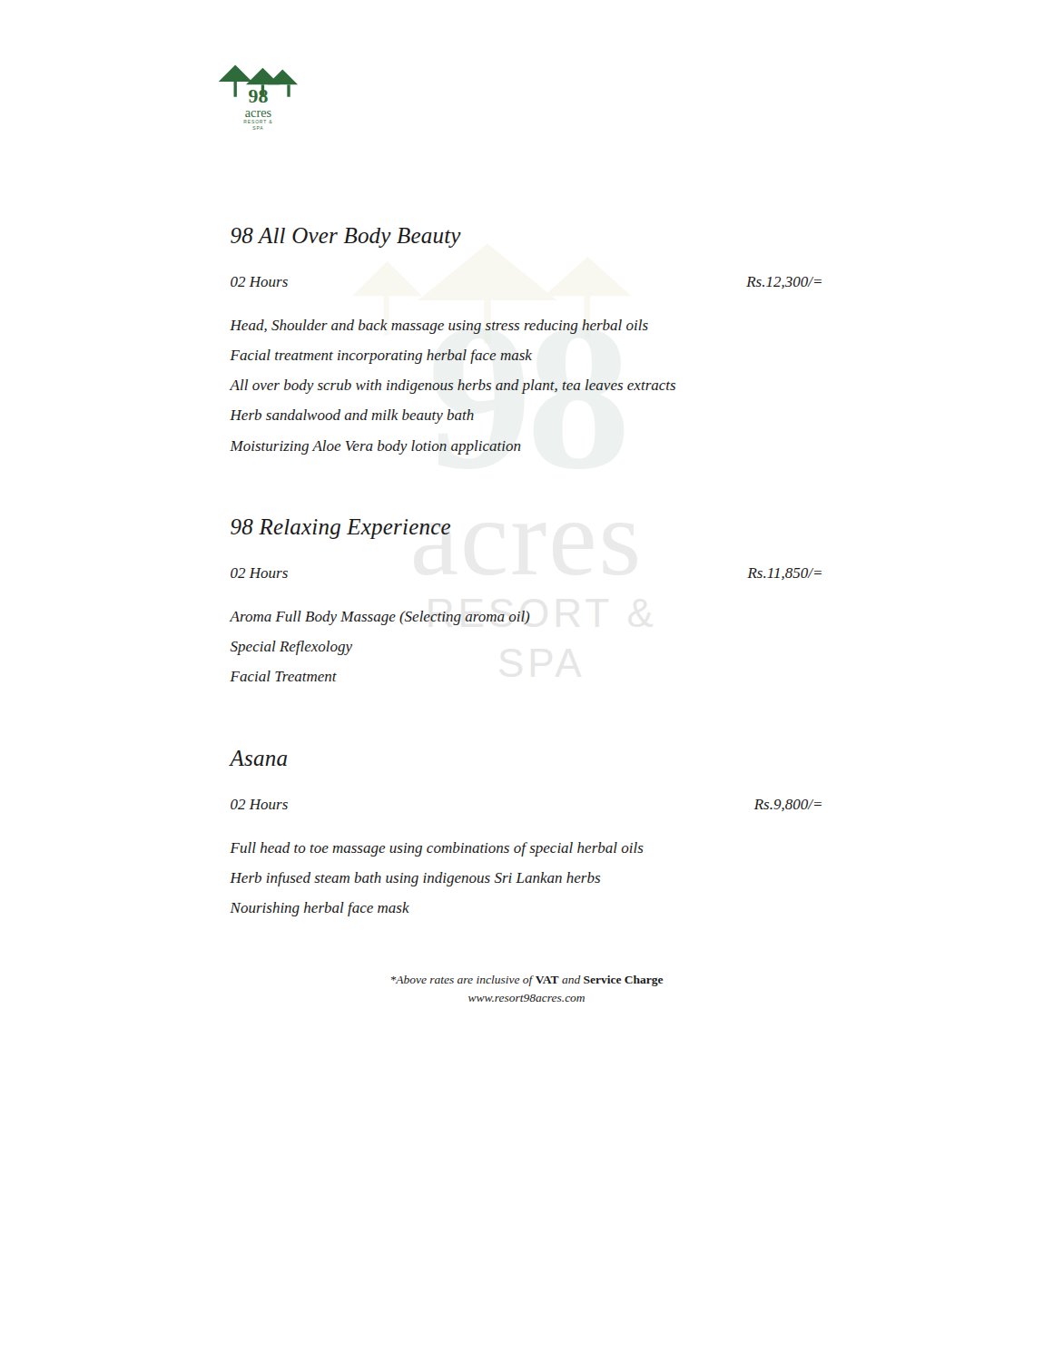98
acres
RESORT &
SPA
98 acres RESORT & SPA
98 All Over Body Beauty
02 Hours Rs.12,300/=
Head, Shoulder and back massage using stress reducing herbal oils
Facial treatment incorporating herbal face mask
All over body scrub with indigenous herbs and plant, tea leaves extracts
Herb sandalwood and milk beauty bath
Moisturizing Aloe Vera body lotion application
98 Relaxing Experience
02 Hours Rs.11,850/=
Aroma Full Body Massage (Selecting aroma oil)
Special Reflexology
Facial Treatment
Asana
02 Hours Rs.9,800/=
Full head to toe massage using combinations of special herbal oils
Herb infused steam bath using indigenous Sri Lankan herbs
Nourishing herbal face mask
*Above rates are inclusive of VAT and Service Charge
www.resort98acres.com